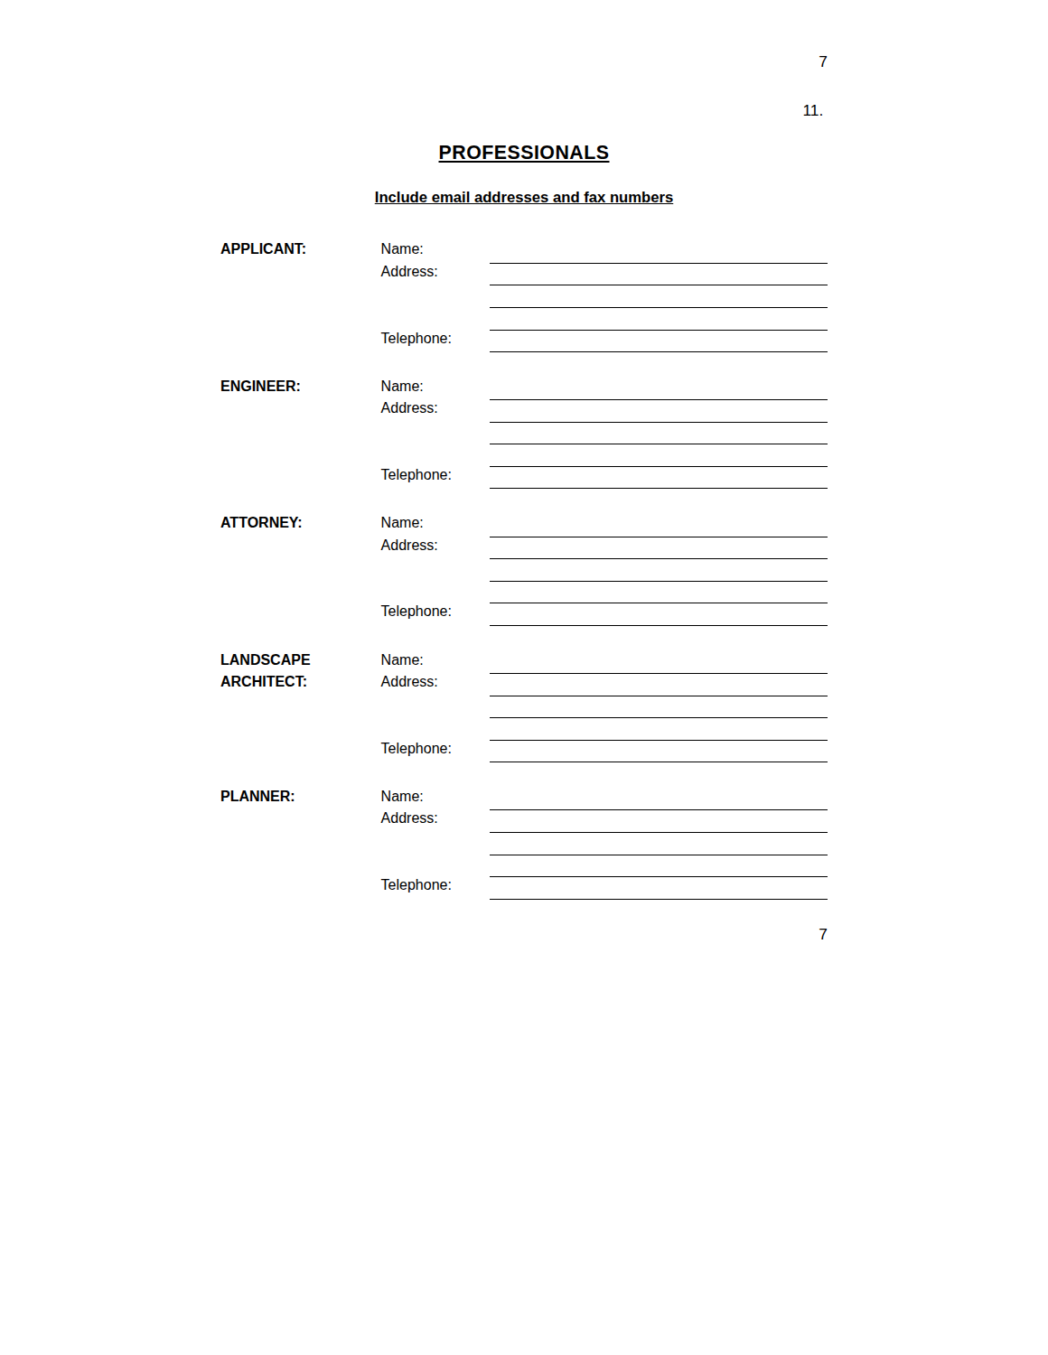7
11.
PROFESSIONALS
Include email addresses and fax numbers
| APPLICANT: | Name: | |
| | Address: | |
| | Telephone: | |
| ENGINEER: | Name: | |
| | Address: | |
| | Telephone: | |
| ATTORNEY: | Name: | |
| | Address: | |
| | Telephone: | |
| LANDSCAPE | Name: | |
| ARCHITECT: | Address: | |
| | Telephone: | |
| PLANNER: | Name: | |
| | Address: | |
| | Telephone: | |
7